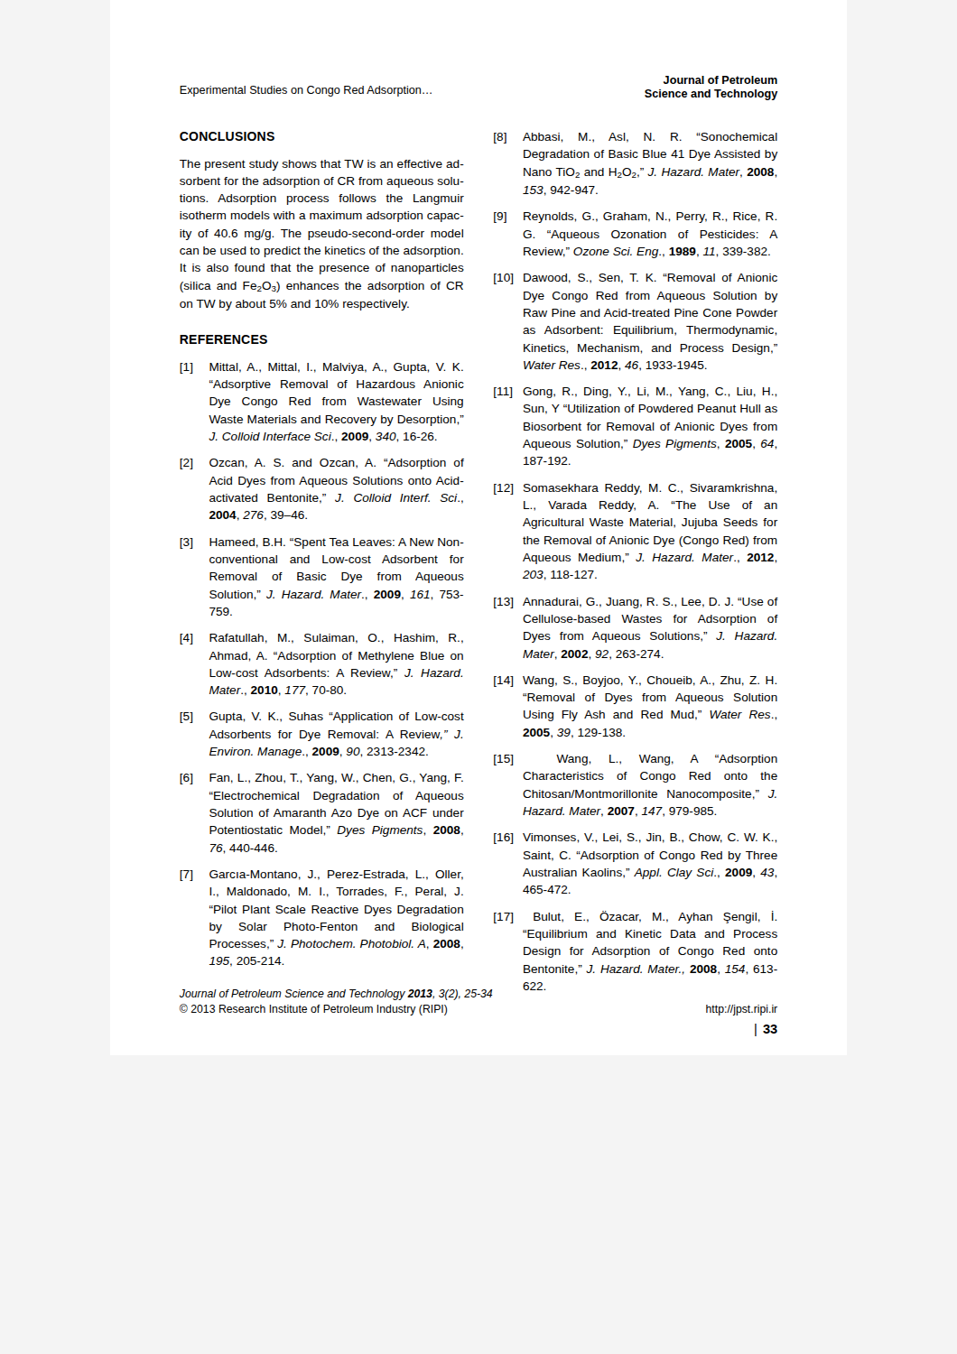Experimental Studies on Congo Red Adsorption…
Journal of Petroleum
Science and Technology
CONCLUSIONS
The present study shows that TW is an effective adsorbent for the adsorption of CR from aqueous solutions. Adsorption process follows the Langmuir isotherm models with a maximum adsorption capacity of 40.6 mg/g. The pseudo-second-order model can be used to predict the kinetics of the adsorption. It is also found that the presence of nanoparticles (silica and Fe2O3) enhances the adsorption of CR on TW by about 5% and 10% respectively.
REFERENCES
[1] Mittal, A., Mittal, I., Malviya, A., Gupta, V. K. “Adsorptive Removal of Hazardous Anionic Dye Congo Red from Wastewater Using Waste Materials and Recovery by Desorption,” J. Colloid Interface Sci., 2009, 340, 16-26.
[2] Ozcan, A. S. and Ozcan, A. “Adsorption of Acid Dyes from Aqueous Solutions onto Acid-activated Bentonite,” J. Colloid Interf. Sci., 2004, 276, 39–46.
[3] Hameed, B.H. “Spent Tea Leaves: A New Non-conventional and Low-cost Adsorbent for Removal of Basic Dye from Aqueous Solution,” J. Hazard. Mater., 2009, 161, 753-759.
[4] Rafatullah, M., Sulaiman, O., Hashim, R., Ahmad, A. “Adsorption of Methylene Blue on Low-cost Adsorbents: A Review,” J. Hazard. Mater., 2010, 177, 70-80.
[5] Gupta, V. K., Suhas “Application of Low-cost Adsorbents for Dye Removal: A Review,” J. Environ. Manage., 2009, 90, 2313-2342.
[6] Fan, L., Zhou, T., Yang, W., Chen, G., Yang, F. “Electrochemical Degradation of Aqueous Solution of Amaranth Azo Dye on ACF under Potentiostatic Model,” Dyes Pigments, 2008, 76, 440-446.
[7] Garcıa-Montano, J., Perez-Estrada, L., Oller, I., Maldonado, M. I., Torrades, F., Peral, J. “Pilot Plant Scale Reactive Dyes Degradation by Solar Photo-Fenton and Biological Processes,” J. Photochem. Photobiol. A, 2008, 195, 205-214.
[8] Abbasi, M., Asl, N. R. “Sonochemical Degradation of Basic Blue 41 Dye Assisted by Nano TiO2 and H2O2,” J. Hazard. Mater, 2008, 153, 942-947.
[9] Reynolds, G., Graham, N., Perry, R., Rice, R. G. “Aqueous Ozonation of Pesticides: A Review,” Ozone Sci. Eng., 1989, 11, 339-382.
[10] Dawood, S., Sen, T. K. “Removal of Anionic Dye Congo Red from Aqueous Solution by Raw Pine and Acid-treated Pine Cone Powder as Adsorbent: Equilibrium, Thermodynamic, Kinetics, Mechanism, and Process Design,” Water Res., 2012, 46, 1933-1945.
[11] Gong, R., Ding, Y., Li, M., Yang, C., Liu, H., Sun, Y “Utilization of Powdered Peanut Hull as Biosorbent for Removal of Anionic Dyes from Aqueous Solution,” Dyes Pigments, 2005, 64, 187-192.
[12] Somasekhara Reddy, M. C., Sivaramkrishna, L., Varada Reddy, A. “The Use of an Agricultural Waste Material, Jujuba Seeds for the Removal of Anionic Dye (Congo Red) from Aqueous Medium,” J. Hazard. Mater., 2012, 203, 118-127.
[13] Annadurai, G., Juang, R. S., Lee, D. J. “Use of Cellulose-based Wastes for Adsorption of Dyes from Aqueous Solutions,” J. Hazard. Mater, 2002, 92, 263-274.
[14] Wang, S., Boyjoo, Y., Choueib, A., Zhu, Z. H. “Removal of Dyes from Aqueous Solution Using Fly Ash and Red Mud,” Water Res., 2005, 39, 129-138.
[15] Wang, L., Wang, A “Adsorption Characteristics of Congo Red onto the Chitosan/Montmorillonite Nanocomposite,” J. Hazard. Mater, 2007, 147, 979-985.
[16] Vimonses, V., Lei, S., Jin, B., Chow, C. W. K., Saint, C. “Adsorption of Congo Red by Three Australian Kaolins,” Appl. Clay Sci., 2009, 43, 465-472.
[17] Bulut, E., Özacar, M., Ayhan Şengil, İ. “Equilibrium and Kinetic Data and Process Design for Adsorption of Congo Red onto Bentonite,” J. Hazard. Mater., 2008, 154, 613-622.
Journal of Petroleum Science and Technology 2013, 3(2), 25-34
© 2013 Research Institute of Petroleum Industry (RIPI)
http://jpst.ripi.ir
| 33